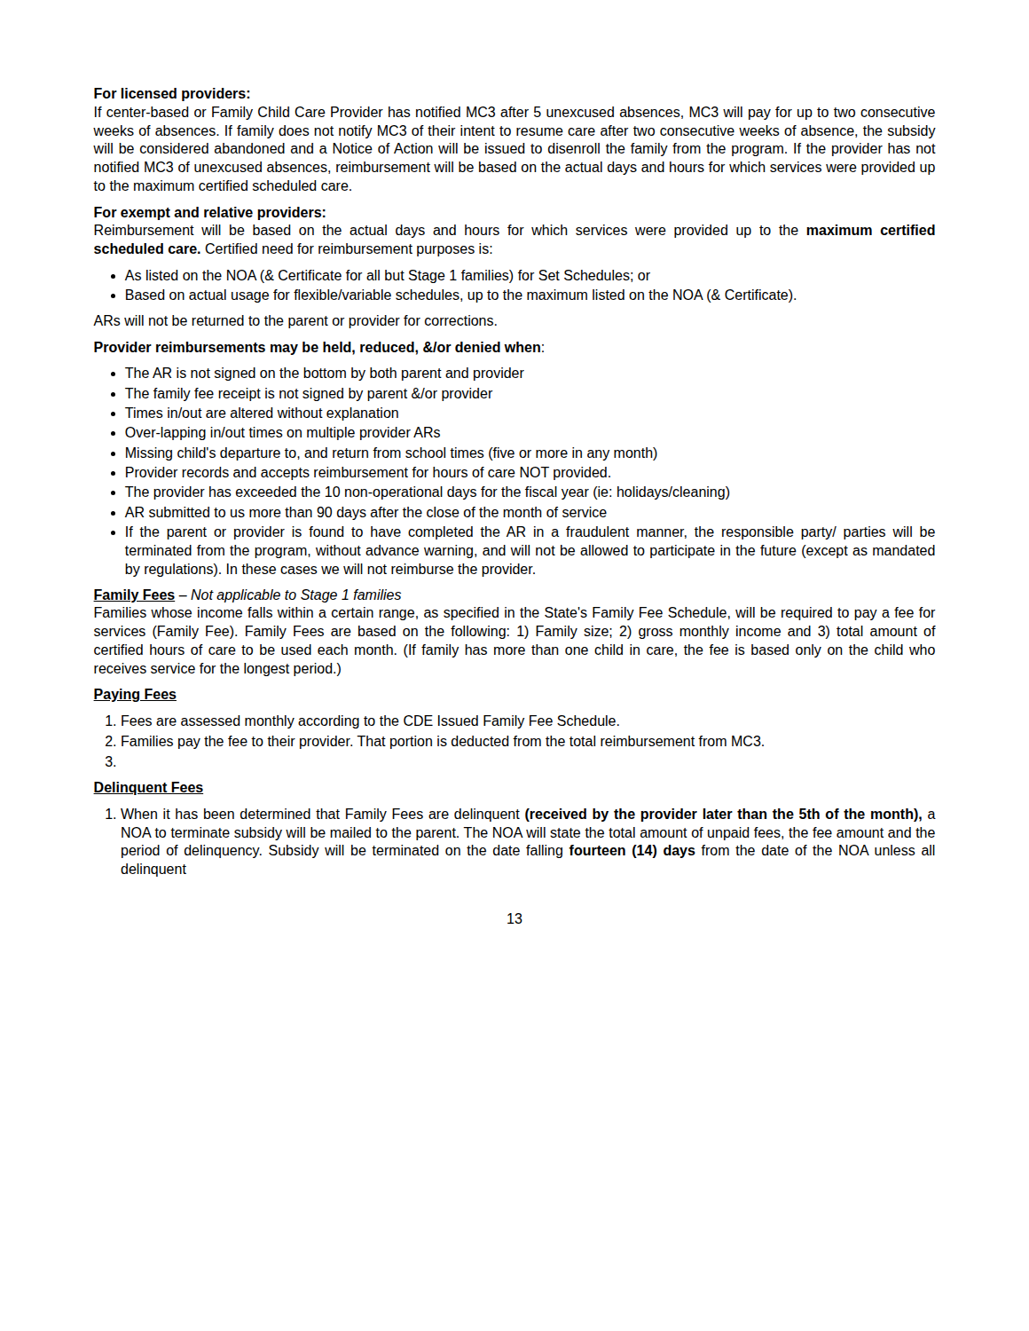For licensed providers:
If center-based or Family Child Care Provider has notified MC3 after 5 unexcused absences, MC3 will pay for up to two consecutive weeks of absences. If family does not notify MC3 of their intent to resume care after two consecutive weeks of absence, the subsidy will be considered abandoned and a Notice of Action will be issued to disenroll the family from the program. If the provider has not notified MC3 of unexcused absences, reimbursement will be based on the actual days and hours for which services were provided up to the maximum certified scheduled care.
For exempt and relative providers:
Reimbursement will be based on the actual days and hours for which services were provided up to the maximum certified scheduled care. Certified need for reimbursement purposes is:
As listed on the NOA (& Certificate for all but Stage 1 families) for Set Schedules; or
Based on actual usage for flexible/variable schedules, up to the maximum listed on the NOA (& Certificate).
ARs will not be returned to the parent or provider for corrections.
Provider reimbursements may be held, reduced, &/or denied when:
The AR is not signed on the bottom by both parent and provider
The family fee receipt is not signed by parent &/or provider
Times in/out are altered without explanation
Over-lapping in/out times on multiple provider ARs
Missing child's departure to, and return from school times (five or more in any month)
Provider records and accepts reimbursement for hours of care NOT provided.
The provider has exceeded the 10 non-operational days for the fiscal year (ie: holidays/cleaning)
AR submitted to us more than 90 days after the close of the month of service
If the parent or provider is found to have completed the AR in a fraudulent manner, the responsible party/ parties will be terminated from the program, without advance warning, and will not be allowed to participate in the future (except as mandated by regulations). In these cases we will not reimburse the provider.
Family Fees – Not applicable to Stage 1 families
Families whose income falls within a certain range, as specified in the State's Family Fee Schedule, will be required to pay a fee for services (Family Fee). Family Fees are based on the following: 1) Family size; 2) gross monthly income and 3) total amount of certified hours of care to be used each month. (If family has more than one child in care, the fee is based only on the child who receives service for the longest period.)
Paying Fees
Fees are assessed monthly according to the CDE Issued Family Fee Schedule.
Families pay the fee to their provider. That portion is deducted from the total reimbursement from MC3.
Delinquent Fees
When it has been determined that Family Fees are delinquent (received by the provider later than the 5th of the month), a NOA to terminate subsidy will be mailed to the parent. The NOA will state the total amount of unpaid fees, the fee amount and the period of delinquency. Subsidy will be terminated on the date falling fourteen (14) days from the date of the NOA unless all delinquent
13